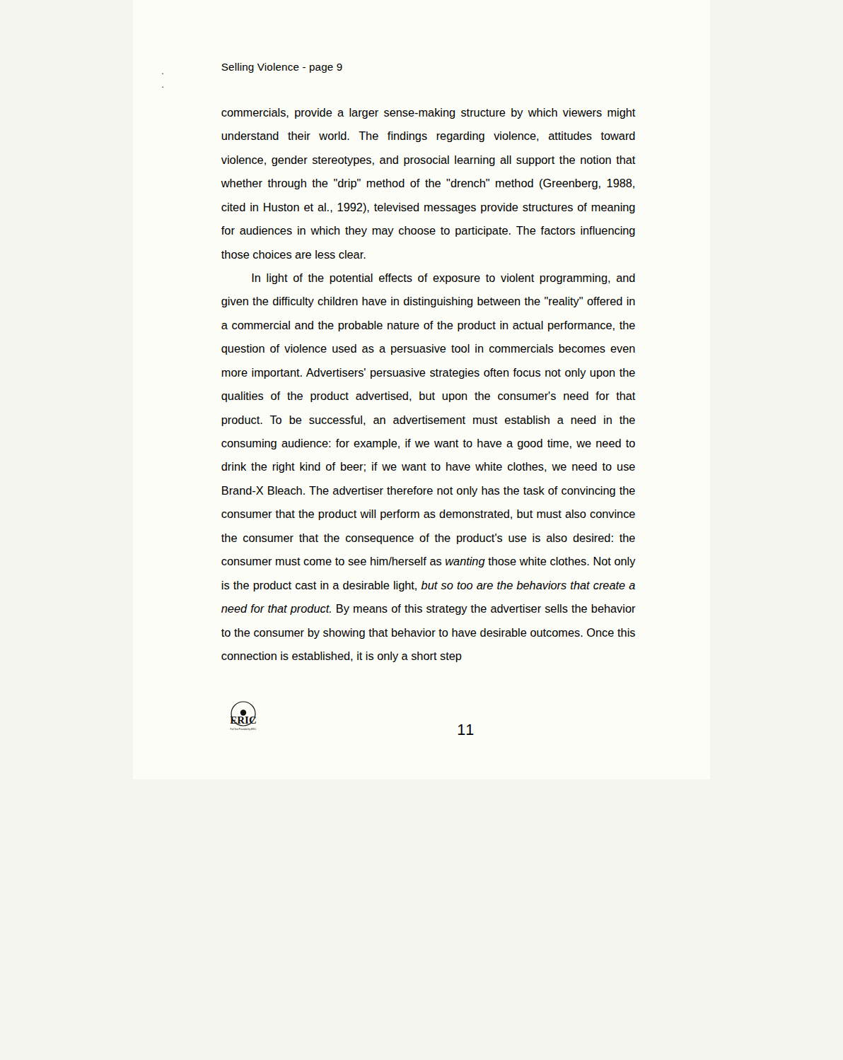.
.
Selling Violence - page 9
commercials, provide a larger sense-making structure by which viewers might understand their world. The findings regarding violence, attitudes toward violence, gender stereotypes, and prosocial learning all support the notion that whether through the "drip" method of the "drench" method (Greenberg, 1988, cited in Huston et al., 1992), televised messages provide structures of meaning for audiences in which they may choose to participate. The factors influencing those choices are less clear.
In light of the potential effects of exposure to violent programming, and given the difficulty children have in distinguishing between the "reality" offered in a commercial and the probable nature of the product in actual performance, the question of violence used as a persuasive tool in commercials becomes even more important. Advertisers' persuasive strategies often focus not only upon the qualities of the product advertised, but upon the consumer's need for that product. To be successful, an advertisement must establish a need in the consuming audience: for example, if we want to have a good time, we need to drink the right kind of beer; if we want to have white clothes, we need to use Brand-X Bleach. The advertiser therefore not only has the task of convincing the consumer that the product will perform as demonstrated, but must also convince the consumer that the consequence of the product's use is also desired: the consumer must come to see him/herself as wanting those white clothes. Not only is the product cast in a desirable light, but so too are the behaviors that create a need for that product. By means of this strategy the advertiser sells the behavior to the consumer by showing that behavior to have desirable outcomes. Once this connection is established, it is only a short step
ERIC Full Text Provided by ERIC
11